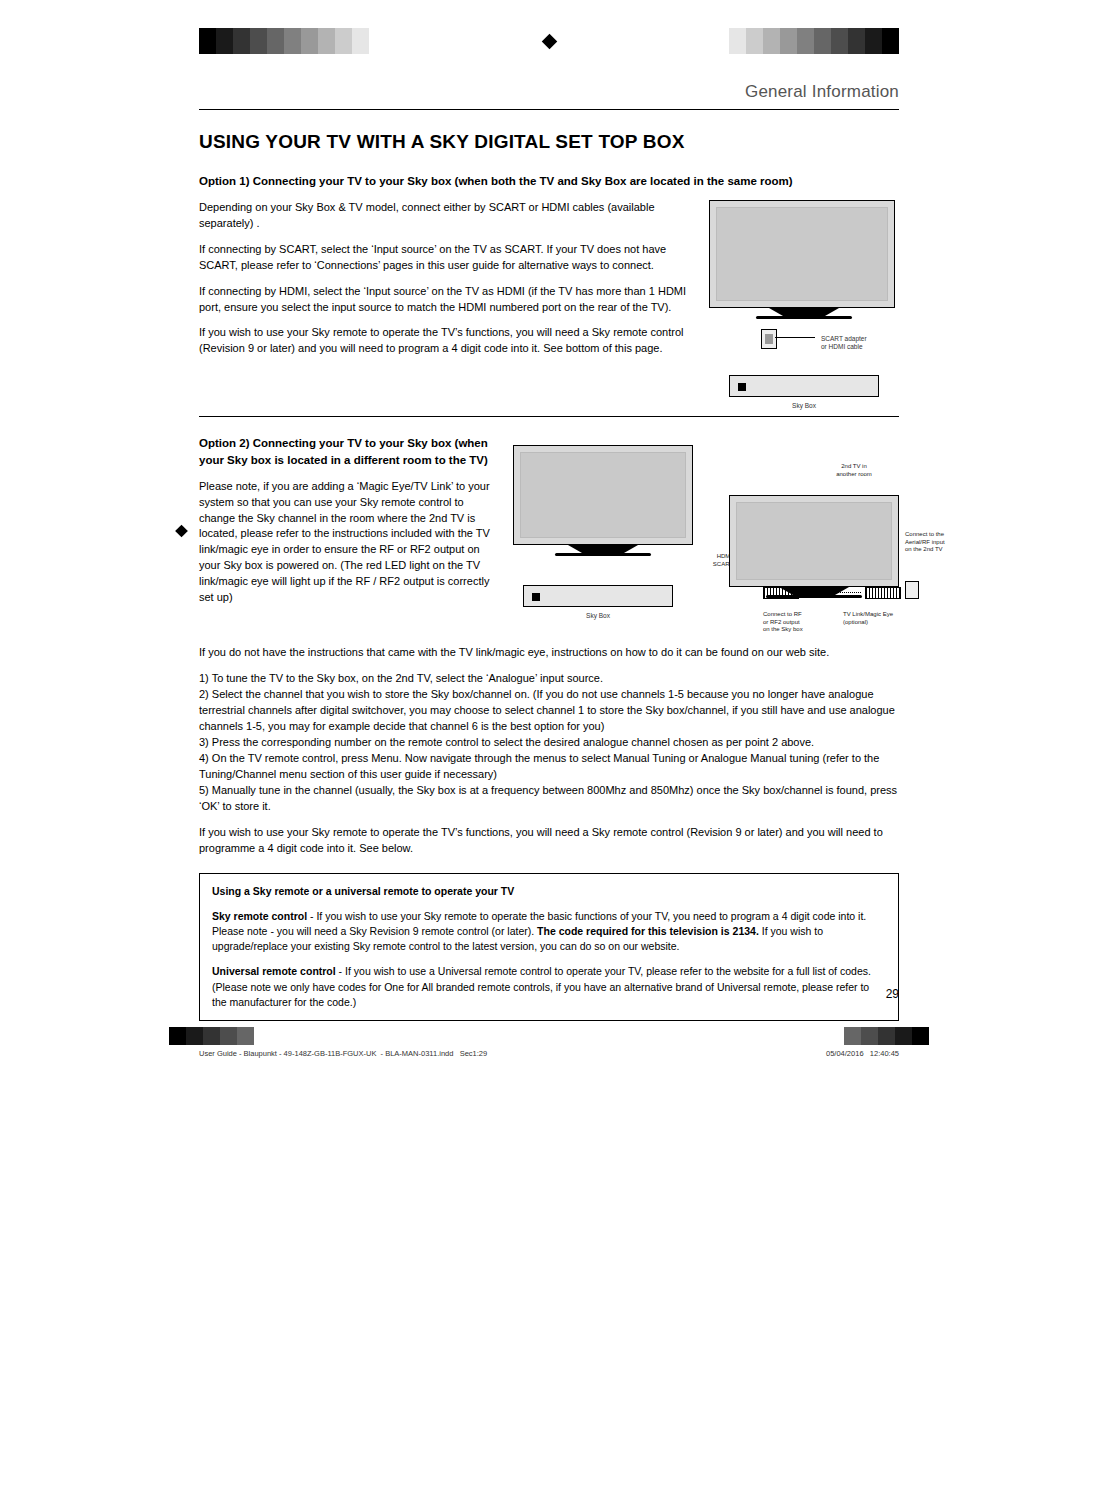General Information
USING YOUR TV WITH A SKY DIGITAL SET TOP BOX
Option 1) Connecting your TV to your Sky box (when both the TV and Sky Box are located in the same room)
Depending on your Sky Box & TV model, connect either by SCART or HDMI cables (available separately) .
If connecting by SCART, select the ‘Input source’ on the TV as SCART. If your TV does not have SCART, please refer to ‘Connections’ pages in this user guide for alternative ways to connect.
If connecting by HDMI, select the ‘Input source’ on the TV as HDMI (if the TV has more than 1 HDMI port, ensure you select the input source to match the HDMI numbered port on the rear of the TV).
If you wish to use your Sky remote to operate the TV’s functions, you will need a Sky remote control (Revision 9 or later) and you will need to program a 4 digit code into it. See bottom of this page.
SCART adapter
or HDMI cable
Sky Box
Option 2) Connecting your TV to your Sky box (when your Sky box is located in a different room to the TV)
Please note, if you are adding a ‘Magic Eye/TV Link’ to your system so that you can use your Sky remote control to change the Sky channel in the room where the 2nd TV is located, please refer to the instructions included with the TV link/magic eye in order to ensure the RF or RF2 output on your Sky box is powered on. (The red LED light on the TV link/magic eye will light up if the RF / RF2 output is correctly set up)
2nd TV in
another room
HDMI cable or
SCART adapter
Sky Box
RF/COAX cable from
Sky Box to 2nd TV
Connect to the
Aerial/RF input
on the 2nd TV
Connect to RF
or RF2 output
on the Sky box
TV Link/Magic Eye
(optional)
If you do not have the instructions that came with the TV link/magic eye, instructions on how to do it can be found on our web site.
1) To tune the TV to the Sky box, on the 2nd TV, select the ‘Analogue’ input source.
2) Select the channel that you wish to store the Sky box/channel on. (If you do not use channels 1-5 because you no longer have analogue terrestrial channels after digital switchover, you may choose to select channel 1 to store the Sky box/channel, if you still have and use analogue channels 1-5, you may for example decide that channel 6 is the best option for you)
3) Press the corresponding number on the remote control to select the desired analogue channel chosen as per point 2 above.
4) On the TV remote control, press Menu. Now navigate through the menus to select Manual Tuning or Analogue Manual tuning (refer to the Tuning/Channel menu section of this user guide if necessary)
5) Manually tune in the channel (usually, the Sky box is at a frequency between 800Mhz and 850Mhz) once the Sky box/channel is found, press ‘OK’ to store it.
If you wish to use your Sky remote to operate the TV’s functions, you will need a Sky remote control (Revision 9 or later) and you will need to programme a 4 digit code into it. See below.
Using a Sky remote or a universal remote to operate your TV
Sky remote control - If you wish to use your Sky remote to operate the basic functions of your TV, you need to program a 4 digit code into it. Please note - you will need a Sky Revision 9 remote control (or later). The code required for this television is 2134. If you wish to upgrade/replace your existing Sky remote control to the latest version, you can do so on our website.
Universal remote control - If you wish to use a Universal remote control to operate your TV, please refer to the website for a full list of codes. (Please note we only have codes for One for All branded remote controls, if you have an alternative brand of Universal remote, please refer to the manufacturer for the code.)
29
User Guide - Blaupunkt - 49-148Z-GB-11B-FGUX-UK - BLA-MAN-0311.indd Sec1:29
05/04/2016 12:40:45